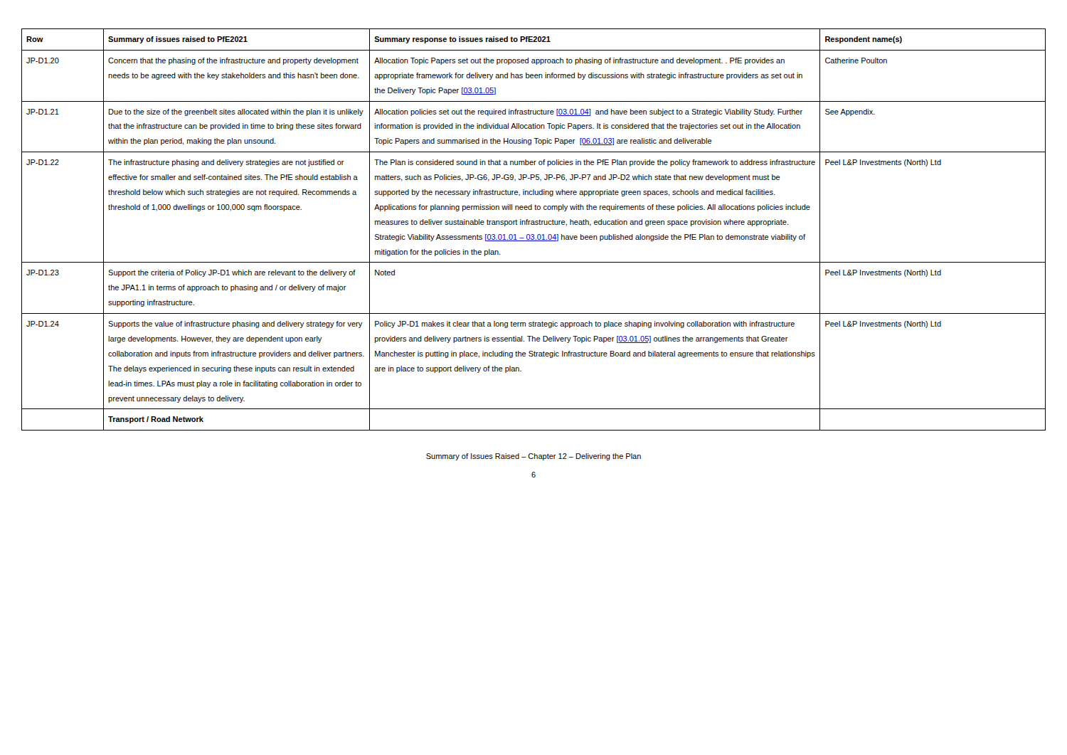| Row | Summary of issues raised to PfE2021 | Summary response to issues raised to PfE2021 | Respondent name(s) |
| --- | --- | --- | --- |
| JP-D1.20 | Concern that the phasing of the infrastructure and property development needs to be agreed with the key stakeholders and this hasn't been done. | Allocation Topic Papers set out the proposed approach to phasing of infrastructure and development. . PfE provides an appropriate framework for delivery and has been informed by discussions with strategic infrastructure providers as set out in the Delivery Topic Paper [03.01.05] | Catherine Poulton |
| JP-D1.21 | Due to the size of the greenbelt sites allocated within the plan it is unlikely that the infrastructure can be provided in time to bring these sites forward within the plan period, making the plan unsound. | Allocation policies set out the required infrastructure [03.01.04] and have been subject to a Strategic Viability Study. Further information is provided in the individual Allocation Topic Papers. It is considered that the trajectories set out in the Allocation Topic Papers and summarised in the Housing Topic Paper [06.01.03] are realistic and deliverable | See Appendix. |
| JP-D1.22 | The infrastructure phasing and delivery strategies are not justified or effective for smaller and self-contained sites. The PfE should establish a threshold below which such strategies are not required. Recommends a threshold of 1,000 dwellings or 100,000 sqm floorspace. | The Plan is considered sound in that a number of policies in the PfE Plan provide the policy framework to address infrastructure matters, such as Policies, JP-G6, JP-G9, JP-P5, JP-P6, JP-P7 and JP-D2 which state that new development must be supported by the necessary infrastructure, including where appropriate green spaces, schools and medical facilities. Applications for planning permission will need to comply with the requirements of these policies. All allocations policies include measures to deliver sustainable transport infrastructure, heath, education and green space provision where appropriate. Strategic Viability Assessments [03.01.01 – 03.01.04] have been published alongside the PfE Plan to demonstrate viability of mitigation for the policies in the plan. | Peel L&P Investments (North) Ltd |
| JP-D1.23 | Support the criteria of Policy JP-D1 which are relevant to the delivery of the JPA1.1 in terms of approach to phasing and / or delivery of major supporting infrastructure. | Noted | Peel L&P Investments (North) Ltd |
| JP-D1.24 | Supports the value of infrastructure phasing and delivery strategy for very large developments. However, they are dependent upon early collaboration and inputs from infrastructure providers and deliver partners. The delays experienced in securing these inputs can result in extended lead-in times. LPAs must play a role in facilitating collaboration in order to prevent unnecessary delays to delivery. | Policy JP-D1 makes it clear that a long term strategic approach to place shaping involving collaboration with infrastructure providers and delivery partners is essential. The Delivery Topic Paper [03.01.05] outlines the arrangements that Greater Manchester is putting in place, including the Strategic Infrastructure Board and bilateral agreements to ensure that relationships are in place to support delivery of the plan. | Peel L&P Investments (North) Ltd |
| | Transport / Road Network | | |
Summary of Issues Raised – Chapter 12 – Delivering the Plan
6